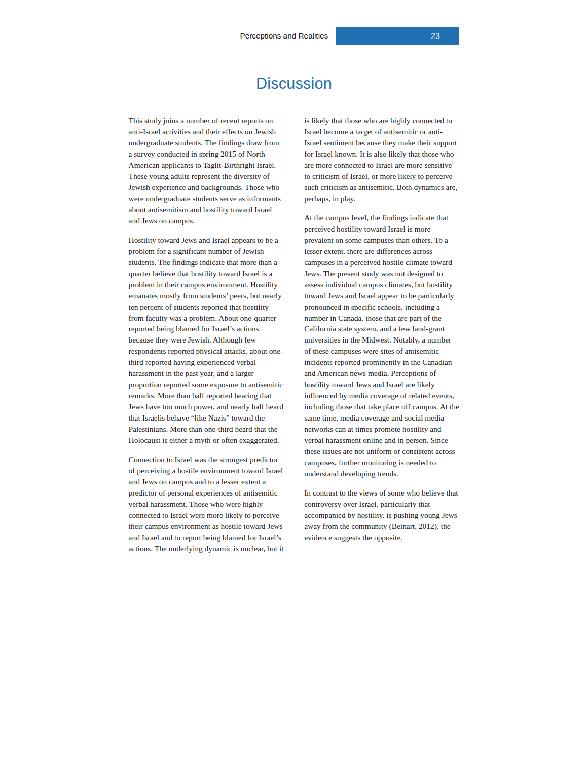Perceptions and Realities
23
Discussion
This study joins a number of recent reports on anti-Israel activities and their effects on Jewish undergraduate students. The findings draw from a survey conducted in spring 2015 of North American applicants to Taglit-Birthright Israel. These young adults represent the diversity of Jewish experience and backgrounds. Those who were undergraduate students serve as informants about antisemitism and hostility toward Israel and Jews on campus.
Hostility toward Jews and Israel appears to be a problem for a significant number of Jewish students. The findings indicate that more than a quarter believe that hostility toward Israel is a problem in their campus environment. Hostility emanates mostly from students’ peers, but nearly ten percent of students reported that hostility from faculty was a problem. About one-quarter reported being blamed for Israel’s actions because they were Jewish. Although few respondents reported physical attacks, about one-third reported having experienced verbal harassment in the past year, and a larger proportion reported some exposure to antisemitic remarks. More than half reported hearing that Jews have too much power, and nearly half heard that Israelis behave “like Nazis” toward the Palestinians. More than one-third heard that the Holocaust is either a myth or often exaggerated.
Connection to Israel was the strongest predictor of perceiving a hostile environment toward Israel and Jews on campus and to a lesser extent a predictor of personal experiences of antisemitic verbal harassment. Those who were highly connected to Israel were more likely to perceive their campus environment as hostile toward Jews and Israel and to report being blamed for Israel’s actions. The underlying dynamic is unclear, but it is likely that those who are highly connected to Israel become a target of antisemitic or anti-Israel sentiment because they make their support for Israel known. It is also likely that those who are more connected to Israel are more sensitive to criticism of Israel, or more likely to perceive such criticism as antisemitic. Both dynamics are, perhaps, in play.
At the campus level, the findings indicate that perceived hostility toward Israel is more prevalent on some campuses than others. To a lesser extent, there are differences across campuses in a perceived hostile climate toward Jews. The present study was not designed to assess individual campus climates, but hostility toward Jews and Israel appear to be particularly pronounced in specific schools, including a number in Canada, those that are part of the California state system, and a few land-grant universities in the Midwest. Notably, a number of these campuses were sites of antisemitic incidents reported prominently in the Canadian and American news media. Perceptions of hostility toward Jews and Israel are likely influenced by media coverage of related events, including those that take place off campus. At the same time, media coverage and social media networks can at times promote hostility and verbal harassment online and in person. Since these issues are not uniform or consistent across campuses, further monitoring is needed to understand developing trends.
In contrast to the views of some who believe that controversy over Israel, particularly that accompanied by hostility, is pushing young Jews away from the community (Beinart, 2012), the evidence suggests the opposite.